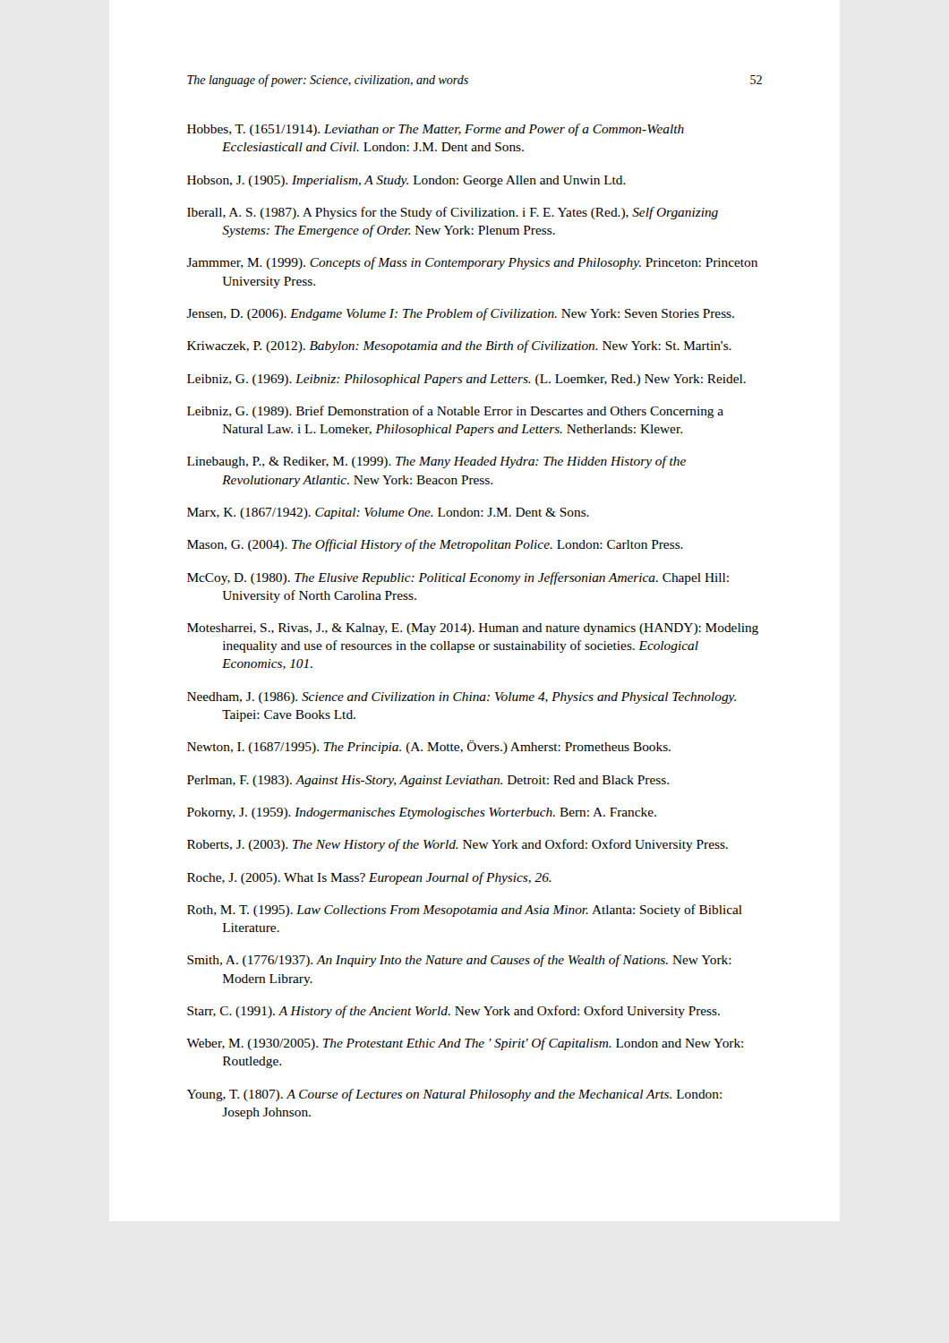The language of power: Science, civilization, and words 52
Hobbes, T. (1651/1914). Leviathan or The Matter, Forme and Power of a Common-Wealth Ecclesiasticall and Civil. London: J.M. Dent and Sons.
Hobson, J. (1905). Imperialism, A Study. London: George Allen and Unwin Ltd.
Iberall, A. S. (1987). A Physics for the Study of Civilization. i F. E. Yates (Red.), Self Organizing Systems: The Emergence of Order. New York: Plenum Press.
Jammmer, M. (1999). Concepts of Mass in Contemporary Physics and Philosophy. Princeton: Princeton University Press.
Jensen, D. (2006). Endgame Volume I: The Problem of Civilization. New York: Seven Stories Press.
Kriwaczek, P. (2012). Babylon: Mesopotamia and the Birth of Civilization. New York: St. Martin's.
Leibniz, G. (1969). Leibniz: Philosophical Papers and Letters. (L. Loemker, Red.) New York: Reidel.
Leibniz, G. (1989). Brief Demonstration of a Notable Error in Descartes and Others Concerning a Natural Law. i L. Lomeker, Philosophical Papers and Letters. Netherlands: Klewer.
Linebaugh, P., & Rediker, M. (1999). The Many Headed Hydra: The Hidden History of the Revolutionary Atlantic. New York: Beacon Press.
Marx, K. (1867/1942). Capital: Volume One. London: J.M. Dent & Sons.
Mason, G. (2004). The Official History of the Metropolitan Police. London: Carlton Press.
McCoy, D. (1980). The Elusive Republic: Political Economy in Jeffersonian America. Chapel Hill: University of North Carolina Press.
Motesharrei, S., Rivas, J., & Kalnay, E. (May 2014). Human and nature dynamics (HANDY): Modeling inequality and use of resources in the collapse or sustainability of societies. Ecological Economics, 101.
Needham, J. (1986). Science and Civilization in China: Volume 4, Physics and Physical Technology. Taipei: Cave Books Ltd.
Newton, I. (1687/1995). The Principia. (A. Motte, Övers.) Amherst: Prometheus Books.
Perlman, F. (1983). Against His-Story, Against Leviathan. Detroit: Red and Black Press.
Pokorny, J. (1959). Indogermanisches Etymologisches Worterbuch. Bern: A. Francke.
Roberts, J. (2003). The New History of the World. New York and Oxford: Oxford University Press.
Roche, J. (2005). What Is Mass? European Journal of Physics, 26.
Roth, M. T. (1995). Law Collections From Mesopotamia and Asia Minor. Atlanta: Society of Biblical Literature.
Smith, A. (1776/1937). An Inquiry Into the Nature and Causes of the Wealth of Nations. New York: Modern Library.
Starr, C. (1991). A History of the Ancient World. New York and Oxford: Oxford University Press.
Weber, M. (1930/2005). The Protestant Ethic And The ' Spirit' Of Capitalism. London and New York: Routledge.
Young, T. (1807). A Course of Lectures on Natural Philosophy and the Mechanical Arts. London: Joseph Johnson.